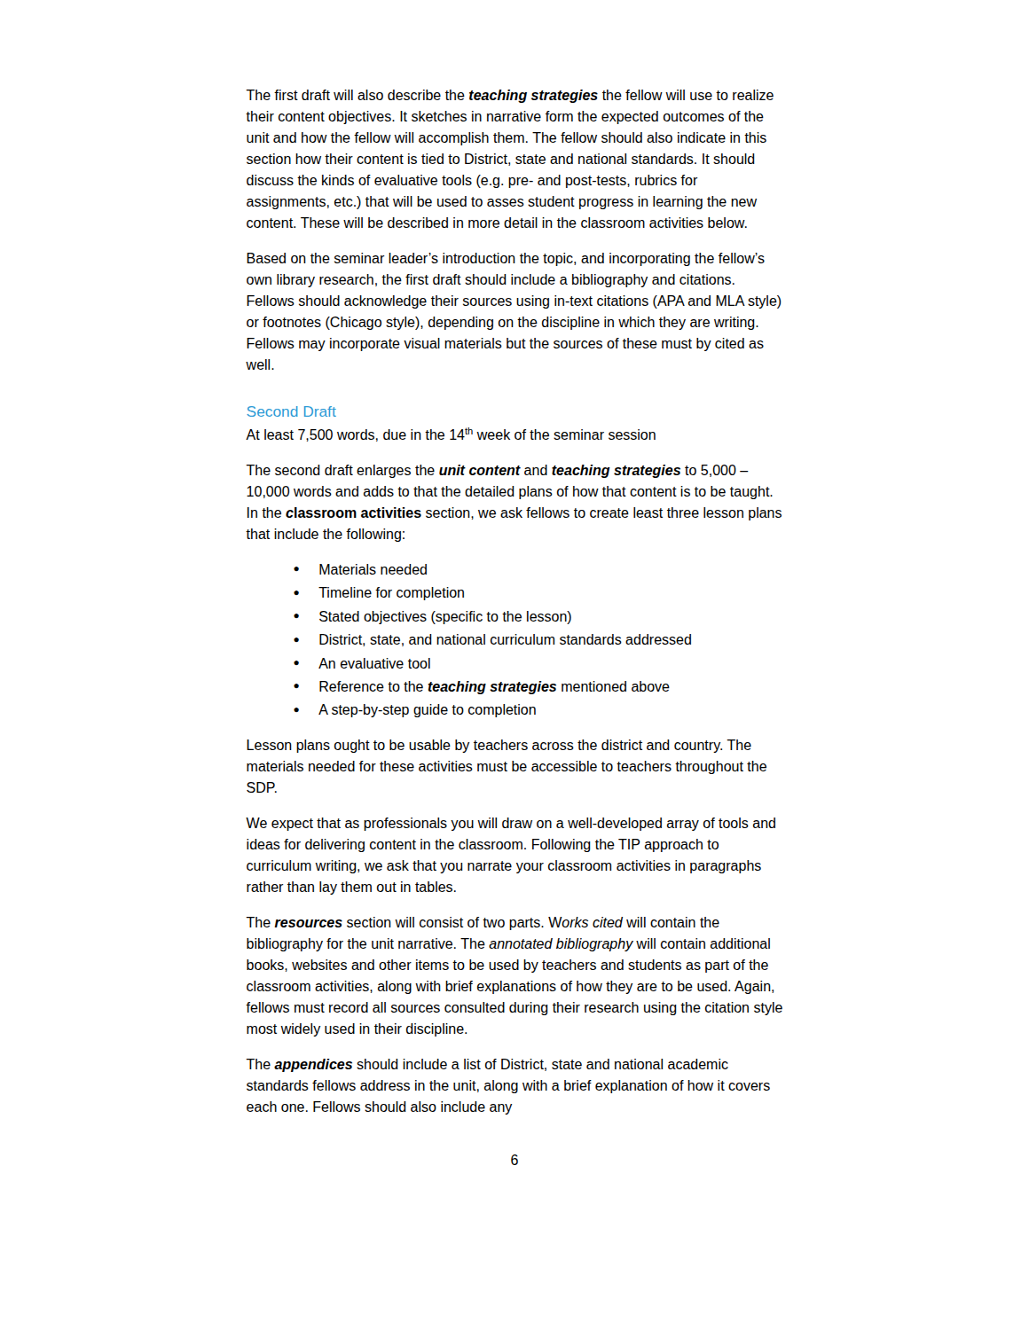The first draft will also describe the teaching strategies the fellow will use to realize their content objectives. It sketches in narrative form the expected outcomes of the unit and how the fellow will accomplish them. The fellow should also indicate in this section how their content is tied to District, state and national standards. It should discuss the kinds of evaluative tools (e.g. pre- and post-tests, rubrics for assignments, etc.) that will be used to asses student progress in learning the new content. These will be described in more detail in the classroom activities below.
Based on the seminar leader’s introduction the topic, and incorporating the fellow’s own library research, the first draft should include a bibliography and citations. Fellows should acknowledge their sources using in-text citations (APA and MLA style) or footnotes (Chicago style), depending on the discipline in which they are writing. Fellows may incorporate visual materials but the sources of these must by cited as well.
Second Draft
At least 7,500 words, due in the 14th week of the seminar session
The second draft enlarges the unit content and teaching strategies to 5,000 – 10,000 words and adds to that the detailed plans of how that content is to be taught. In the classroom activities section, we ask fellows to create least three lesson plans that include the following:
Materials needed
Timeline for completion
Stated objectives (specific to the lesson)
District, state, and national curriculum standards addressed
An evaluative tool
Reference to the teaching strategies mentioned above
A step-by-step guide to completion
Lesson plans ought to be usable by teachers across the district and country. The materials needed for these activities must be accessible to teachers throughout the SDP.
We expect that as professionals you will draw on a well-developed array of tools and ideas for delivering content in the classroom. Following the TIP approach to curriculum writing, we ask that you narrate your classroom activities in paragraphs rather than lay them out in tables.
The resources section will consist of two parts. Works cited will contain the bibliography for the unit narrative. The annotated bibliography will contain additional books, websites and other items to be used by teachers and students as part of the classroom activities, along with brief explanations of how they are to be used. Again, fellows must record all sources consulted during their research using the citation style most widely used in their discipline.
The appendices should include a list of District, state and national academic standards fellows address in the unit, along with a brief explanation of how it covers each one. Fellows should also include any
6